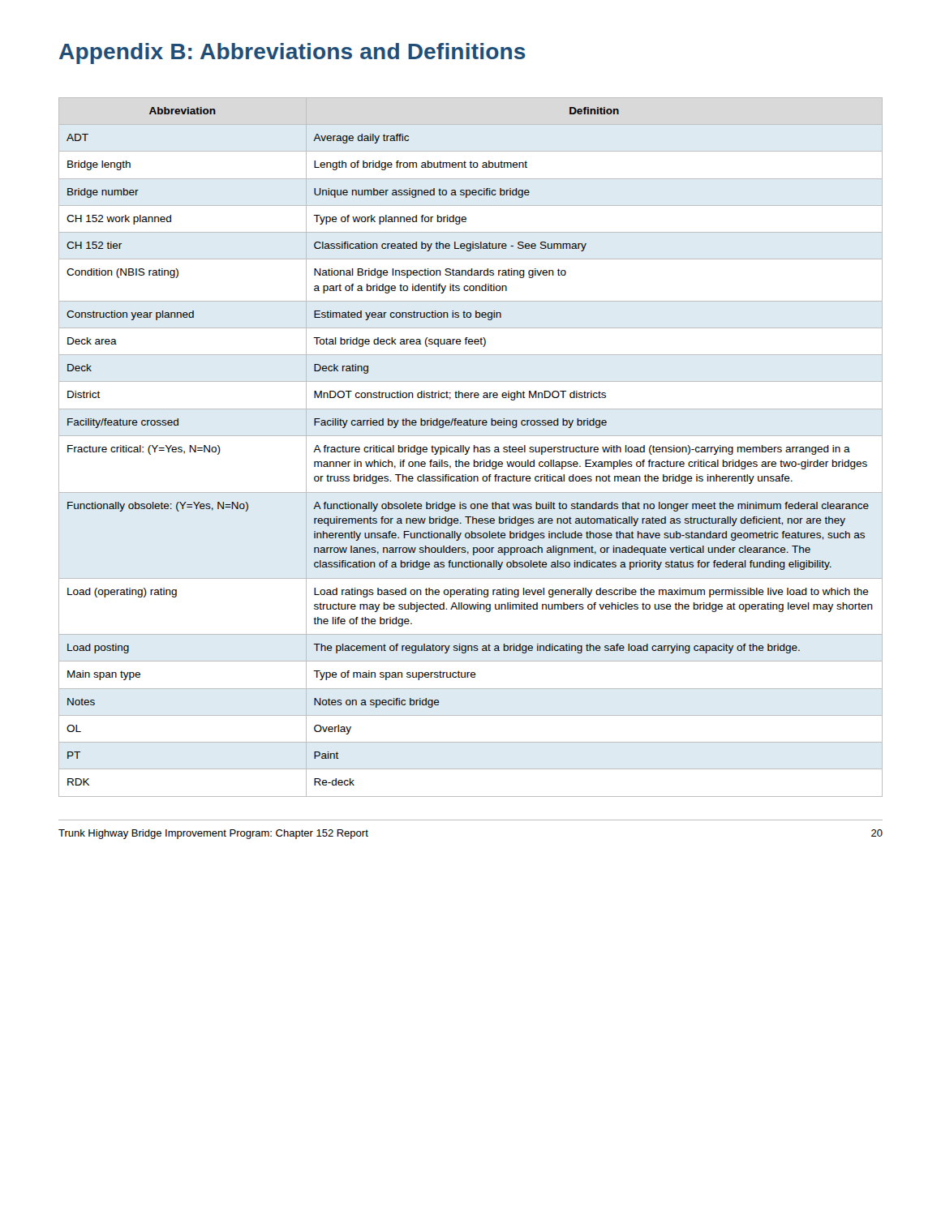Appendix B: Abbreviations and Definitions
| Abbreviation | Definition |
| --- | --- |
| ADT | Average daily traffic |
| Bridge length | Length of bridge from abutment to abutment |
| Bridge number | Unique number assigned to a specific bridge |
| CH 152 work planned | Type of work planned for bridge |
| CH 152 tier | Classification created by the Legislature - See Summary |
| Condition (NBIS rating) | National Bridge Inspection Standards rating given to a part of a bridge to identify its condition |
| Construction year planned | Estimated year construction is to begin |
| Deck area | Total bridge deck area (square feet) |
| Deck | Deck rating |
| District | MnDOT construction district; there are eight MnDOT districts |
| Facility/feature crossed | Facility carried by the bridge/feature being crossed by bridge |
| Fracture critical: (Y=Yes, N=No) | A fracture critical bridge typically has a steel superstructure with load (tension)-carrying members arranged in a manner in which, if one fails, the bridge would collapse. Examples of fracture critical bridges are two-girder bridges or truss bridges. The classification of fracture critical does not mean the bridge is inherently unsafe. |
| Functionally obsolete: (Y=Yes, N=No) | A functionally obsolete bridge is one that was built to standards that no longer meet the minimum federal clearance requirements for a new bridge. These bridges are not automatically rated as structurally deficient, nor are they inherently unsafe. Functionally obsolete bridges include those that have sub-standard geometric features, such as narrow lanes, narrow shoulders, poor approach alignment, or inadequate vertical under clearance. The classification of a bridge as functionally obsolete also indicates a priority status for federal funding eligibility. |
| Load (operating) rating | Load ratings based on the operating rating level generally describe the maximum permissible live load to which the structure may be subjected. Allowing unlimited numbers of vehicles to use the bridge at operating level may shorten the life of the bridge. |
| Load posting | The placement of regulatory signs at a bridge indicating the safe load carrying capacity of the bridge. |
| Main span type | Type of main span superstructure |
| Notes | Notes on a specific bridge |
| OL | Overlay |
| PT | Paint |
| RDK | Re-deck |
Trunk Highway Bridge Improvement Program: Chapter 152 Report 20